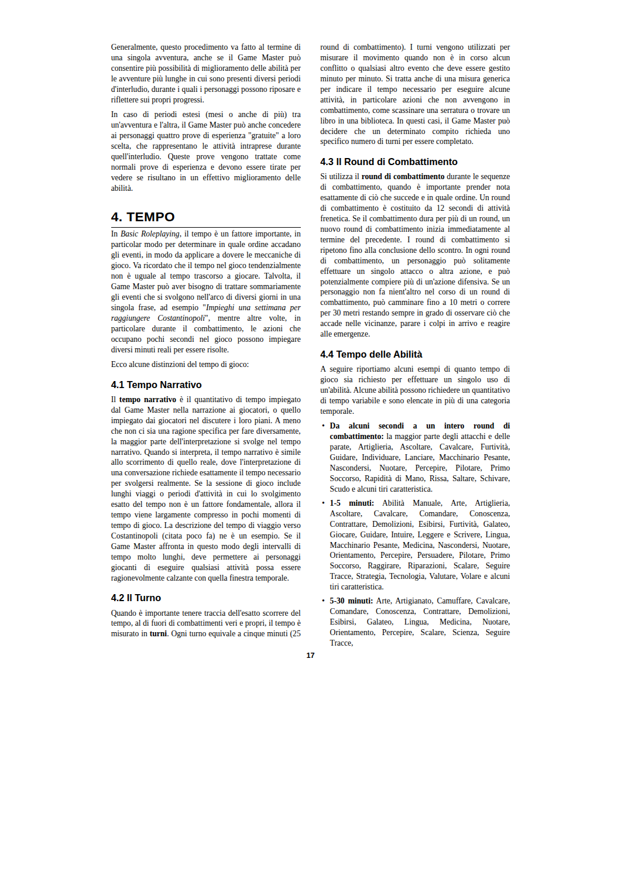Generalmente, questo procedimento va fatto al termine di una singola avventura, anche se il Game Master può consentire più possibilità di miglioramento delle abilità per le avventure più lunghe in cui sono presenti diversi periodi d'interludio, durante i quali i personaggi possono riposare e riflettere sui propri progressi.
In caso di periodi estesi (mesi o anche di più) tra un'avventura e l'altra, il Game Master può anche concedere ai personaggi quattro prove di esperienza "gratuite" a loro scelta, che rappresentano le attività intraprese durante quell'interludio. Queste prove vengono trattate come normali prove di esperienza e devono essere tirate per vedere se risultano in un effettivo miglioramento delle abilità.
4. TEMPO
In Basic Roleplaying, il tempo è un fattore importante, in particolar modo per determinare in quale ordine accadano gli eventi, in modo da applicare a dovere le meccaniche di gioco. Va ricordato che il tempo nel gioco tendenzialmente non è uguale al tempo trascorso a giocare. Talvolta, il Game Master può aver bisogno di trattare sommariamente gli eventi che si svolgono nell'arco di diversi giorni in una singola frase, ad esempio "Impieghi una settimana per raggiungere Costantinopoli", mentre altre volte, in particolare durante il combattimento, le azioni che occupano pochi secondi nel gioco possono impiegare diversi minuti reali per essere risolte.
Ecco alcune distinzioni del tempo di gioco:
4.1 Tempo Narrativo
Il tempo narrativo è il quantitativo di tempo impiegato dal Game Master nella narrazione ai giocatori, o quello impiegato dai giocatori nel discutere i loro piani. A meno che non ci sia una ragione specifica per fare diversamente, la maggior parte dell'interpretazione si svolge nel tempo narrativo. Quando si interpreta, il tempo narrativo è simile allo scorrimento di quello reale, dove l'interpretazione di una conversazione richiede esattamente il tempo necessario per svolgersi realmente. Se la sessione di gioco include lunghi viaggi o periodi d'attività in cui lo svolgimento esatto del tempo non è un fattore fondamentale, allora il tempo viene largamente compresso in pochi momenti di tempo di gioco. La descrizione del tempo di viaggio verso Costantinopoli (citata poco fa) ne è un esempio. Se il Game Master affronta in questo modo degli intervalli di tempo molto lunghi, deve permettere ai personaggi giocanti di eseguire qualsiasi attività possa essere ragionevolmente calzante con quella finestra temporale.
4.2 Il Turno
Quando è importante tenere traccia dell'esatto scorrere del tempo, al di fuori di combattimenti veri e propri, il tempo è misurato in turni. Ogni turno equivale a cinque minuti (25 round di combattimento). I turni vengono utilizzati per misurare il movimento quando non è in corso alcun conflitto o qualsiasi altro evento che deve essere gestito minuto per minuto. Si tratta anche di una misura generica per indicare il tempo necessario per eseguire alcune attività, in particolare azioni che non avvengono in combattimento, come scassinare una serratura o trovare un libro in una biblioteca. In questi casi, il Game Master può decidere che un determinato compito richieda uno specifico numero di turni per essere completato.
4.3 Il Round di Combattimento
Si utilizza il round di combattimento durante le sequenze di combattimento, quando è importante prender nota esattamente di ciò che succede e in quale ordine. Un round di combattimento è costituito da 12 secondi di attività frenetica. Se il combattimento dura per più di un round, un nuovo round di combattimento inizia immediatamente al termine del precedente. I round di combattimento si ripetono fino alla conclusione dello scontro. In ogni round di combattimento, un personaggio può solitamente effettuare un singolo attacco o altra azione, e può potenzialmente compiere più di un'azione difensiva. Se un personaggio non fa nient'altro nel corso di un round di combattimento, può camminare fino a 10 metri o correre per 30 metri restando sempre in grado di osservare ciò che accade nelle vicinanze, parare i colpi in arrivo e reagire alle emergenze.
4.4 Tempo delle Abilità
A seguire riportiamo alcuni esempi di quanto tempo di gioco sia richiesto per effettuare un singolo uso di un'abilità. Alcune abilità possono richiedere un quantitativo di tempo variabile e sono elencate in più di una categoria temporale.
Da alcuni secondi a un intero round di combattimento: la maggior parte degli attacchi e delle parate, Artiglieria, Ascoltare, Cavalcare, Furtività, Guidare, Individuare, Lanciare, Macchinario Pesante, Nascondersi, Nuotare, Percepire, Pilotare, Primo Soccorso, Rapidità di Mano, Rissa, Saltare, Schivare, Scudo e alcuni tiri caratteristica.
1-5 minuti: Abilità Manuale, Arte, Artiglieria, Ascoltare, Cavalcare, Comandare, Conoscenza, Contrattare, Demolizioni, Esibirsi, Furtività, Galateo, Giocare, Guidare, Intuire, Leggere e Scrivere, Lingua, Macchinario Pesante, Medicina, Nascondersi, Nuotare, Orientamento, Percepire, Persuadere, Pilotare, Primo Soccorso, Raggirare, Riparazioni, Scalare, Seguire Tracce, Strategia, Tecnologia, Valutare, Volare e alcuni tiri caratteristica.
5-30 minuti: Arte, Artigianato, Camuffare, Cavalcare, Comandare, Conoscenza, Contrattare, Demolizioni, Esibirsi, Galateo, Lingua, Medicina, Nuotare, Orientamento, Percepire, Scalare, Scienza, Seguire Tracce,
17